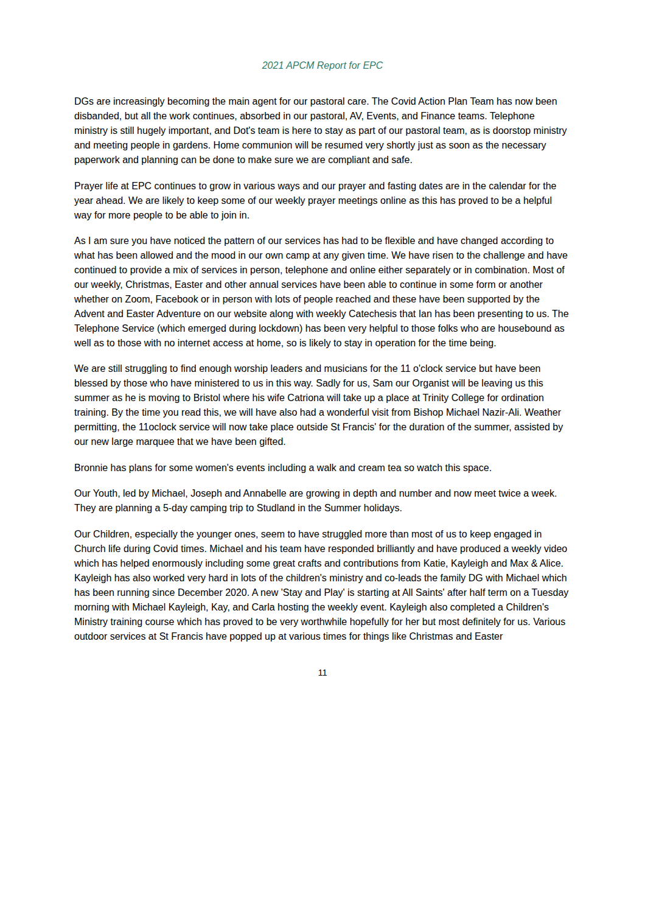2021 APCM Report for EPC
DGs are increasingly becoming the main agent for our pastoral care. The Covid Action Plan Team has now been disbanded, but all the work continues, absorbed in our pastoral, AV, Events, and Finance teams. Telephone ministry is still hugely important, and Dot's team is here to stay as part of our pastoral team, as is doorstop ministry and meeting people in gardens. Home communion will be resumed very shortly just as soon as the necessary paperwork and planning can be done to make sure we are compliant and safe.
Prayer life at EPC continues to grow in various ways and our prayer and fasting dates are in the calendar for the year ahead. We are likely to keep some of our weekly prayer meetings online as this has proved to be a helpful way for more people to be able to join in.
As I am sure you have noticed the pattern of our services has had to be flexible and have changed according to what has been allowed and the mood in our own camp at any given time. We have risen to the challenge and have continued to provide a mix of services in person, telephone and online either separately or in combination. Most of our weekly, Christmas, Easter and other annual services have been able to continue in some form or another whether on Zoom, Facebook or in person with lots of people reached and these have been supported by the Advent and Easter Adventure on our website along with weekly Catechesis that Ian has been presenting to us. The Telephone Service (which emerged during lockdown) has been very helpful to those folks who are housebound as well as to those with no internet access at home, so is likely to stay in operation for the time being.
We are still struggling to find enough worship leaders and musicians for the 11 o'clock service but have been blessed by those who have ministered to us in this way. Sadly for us, Sam our Organist will be leaving us this summer as he is moving to Bristol where his wife Catriona will take up a place at Trinity College for ordination training. By the time you read this, we will have also had a wonderful visit from Bishop Michael Nazir-Ali. Weather permitting, the 11oclock service will now take place outside St Francis' for the duration of the summer, assisted by our new large marquee that we have been gifted.
Bronnie has plans for some women's events including a walk and cream tea so watch this space.
Our Youth, led by Michael, Joseph and Annabelle are growing in depth and number and now meet twice a week. They are planning a 5-day camping trip to Studland in the Summer holidays.
Our Children, especially the younger ones, seem to have struggled more than most of us to keep engaged in Church life during Covid times. Michael and his team have responded brilliantly and have produced a weekly video which has helped enormously including some great crafts and contributions from Katie, Kayleigh and Max & Alice. Kayleigh has also worked very hard in lots of the children's ministry and co-leads the family DG with Michael which has been running since December 2020. A new 'Stay and Play' is starting at All Saints' after half term on a Tuesday morning with Michael Kayleigh, Kay, and Carla hosting the weekly event. Kayleigh also completed a Children's Ministry training course which has proved to be very worthwhile hopefully for her but most definitely for us. Various outdoor services at St Francis have popped up at various times for things like Christmas and Easter
11